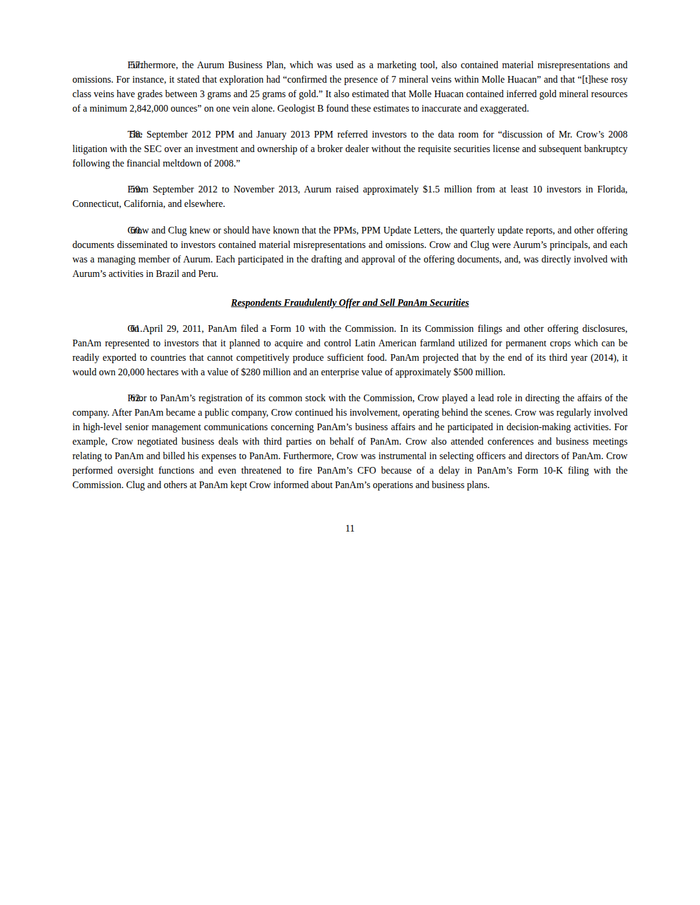57. Furthermore, the Aurum Business Plan, which was used as a marketing tool, also contained material misrepresentations and omissions. For instance, it stated that exploration had “confirmed the presence of 7 mineral veins within Molle Huacan” and that “[t]hese rosy class veins have grades between 3 grams and 25 grams of gold.” It also estimated that Molle Huacan contained inferred gold mineral resources of a minimum 2,842,000 ounces” on one vein alone. Geologist B found these estimates to inaccurate and exaggerated.
58. The September 2012 PPM and January 2013 PPM referred investors to the data room for “discussion of Mr. Crow’s 2008 litigation with the SEC over an investment and ownership of a broker dealer without the requisite securities license and subsequent bankruptcy following the financial meltdown of 2008.”
59. From September 2012 to November 2013, Aurum raised approximately $1.5 million from at least 10 investors in Florida, Connecticut, California, and elsewhere.
60. Crow and Clug knew or should have known that the PPMs, PPM Update Letters, the quarterly update reports, and other offering documents disseminated to investors contained material misrepresentations and omissions. Crow and Clug were Aurum’s principals, and each was a managing member of Aurum. Each participated in the drafting and approval of the offering documents, and, was directly involved with Aurum’s activities in Brazil and Peru.
Respondents Fraudulently Offer and Sell PanAm Securities
61. On April 29, 2011, PanAm filed a Form 10 with the Commission. In its Commission filings and other offering disclosures, PanAm represented to investors that it planned to acquire and control Latin American farmland utilized for permanent crops which can be readily exported to countries that cannot competitively produce sufficient food. PanAm projected that by the end of its third year (2014), it would own 20,000 hectares with a value of $280 million and an enterprise value of approximately $500 million.
62. Prior to PanAm’s registration of its common stock with the Commission, Crow played a lead role in directing the affairs of the company. After PanAm became a public company, Crow continued his involvement, operating behind the scenes. Crow was regularly involved in high-level senior management communications concerning PanAm’s business affairs and he participated in decision-making activities. For example, Crow negotiated business deals with third parties on behalf of PanAm. Crow also attended conferences and business meetings relating to PanAm and billed his expenses to PanAm. Furthermore, Crow was instrumental in selecting officers and directors of PanAm. Crow performed oversight functions and even threatened to fire PanAm’s CFO because of a delay in PanAm’s Form 10-K filing with the Commission. Clug and others at PanAm kept Crow informed about PanAm’s operations and business plans.
11